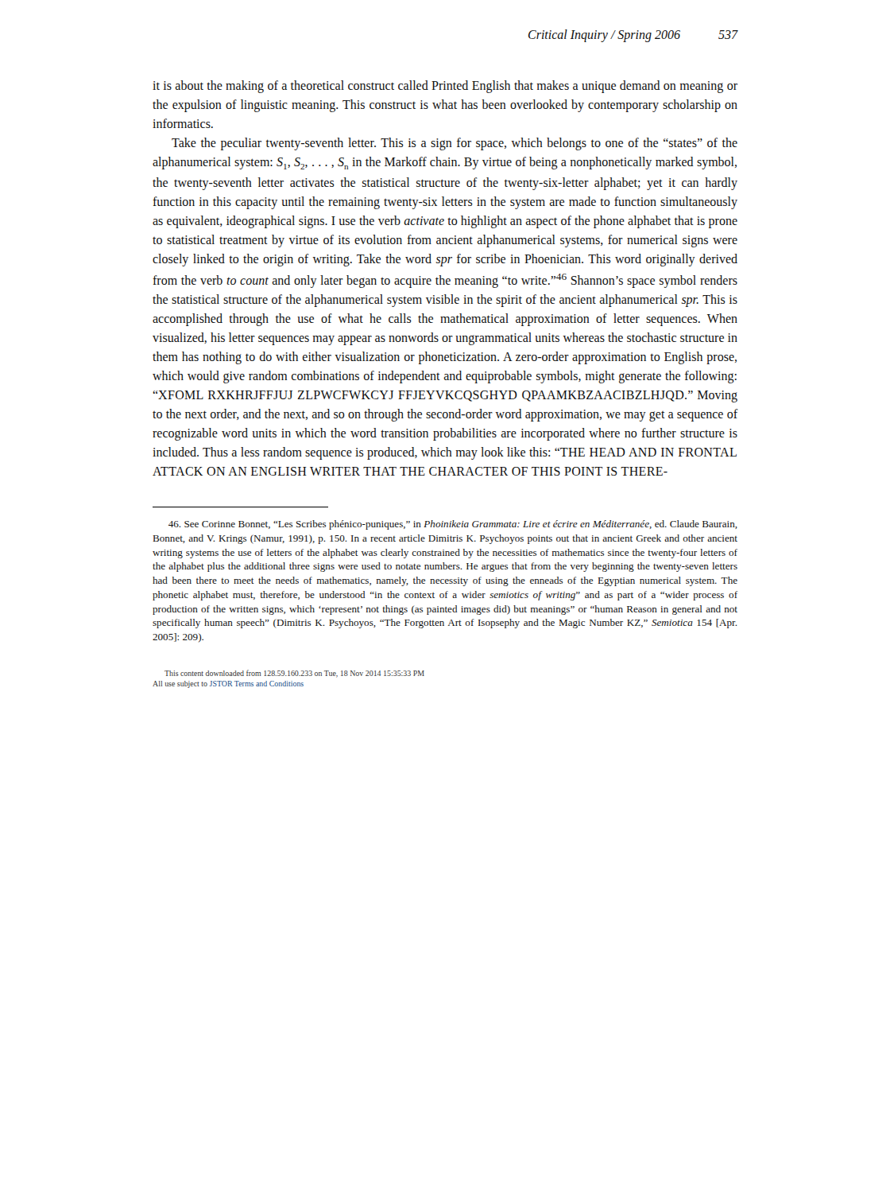Critical Inquiry / Spring 2006 537
it is about the making of a theoretical construct called Printed English that makes a unique demand on meaning or the expulsion of linguistic meaning. This construct is what has been overlooked by contemporary scholarship on informatics.
Take the peculiar twenty-seventh letter. This is a sign for space, which belongs to one of the “states” of the alphanumerical system: S1, S2, . . . , Sn in the Markoff chain. By virtue of being a nonphonetically marked symbol, the twenty-seventh letter activates the statistical structure of the twenty-six-letter alphabet; yet it can hardly function in this capacity until the remaining twenty-six letters in the system are made to function simultaneously as equivalent, ideographical signs. I use the verb activate to highlight an aspect of the phone alphabet that is prone to statistical treatment by virtue of its evolution from ancient alphanumerical systems, for numerical signs were closely linked to the origin of writing. Take the word spr for scribe in Phoenician. This word originally derived from the verb to count and only later began to acquire the meaning “to write.”46 Shannon’s space symbol renders the statistical structure of the alphanumerical system visible in the spirit of the ancient alphanumerical spr. This is accomplished through the use of what he calls the mathematical approximation of letter sequences. When visualized, his letter sequences may appear as nonwords or ungrammatical units whereas the stochastic structure in them has nothing to do with either visualization or phoneticization. A zero-order approximation to English prose, which would give random combinations of independent and equiprobable symbols, might generate the following: “XFOML RXKHRJFFJUJ ZLPWCFWKCYJ FFJEYVKCQSGHYD QPAAMKBZAACIBZLHJQD.” Moving to the next order, and the next, and so on through the second-order word approximation, we may get a sequence of recognizable word units in which the word transition probabilities are incorporated where no further structure is included. Thus a less random sequence is produced, which may look like this: “THE HEAD AND IN FRONTAL ATTACK ON AN ENGLISH WRITER THAT THE CHARACTER OF THIS POINT IS THERE-
46. See Corinne Bonnet, “Les Scribes phénico-puniques,” in Phoinikeia Grammata: Lire et écrire en Méditerranée, ed. Claude Baurain, Bonnet, and V. Krings (Namur, 1991), p. 150. In a recent article Dimitris K. Psychoyos points out that in ancient Greek and other ancient writing systems the use of letters of the alphabet was clearly constrained by the necessities of mathematics since the twenty-four letters of the alphabet plus the additional three signs were used to notate numbers. He argues that from the very beginning the twenty-seven letters had been there to meet the needs of mathematics, namely, the necessity of using the enneads of the Egyptian numerical system. The phonetic alphabet must, therefore, be understood “in the context of a wider semiotics of writing” and as part of a “wider process of production of the written signs, which ‘represent’ not things (as painted images did) but meanings” or “human Reason in general and not specifically human speech” (Dimitris K. Psychoyos, “The Forgotten Art of Isopsephy and the Magic Number KZ,” Semiotica 154 [Apr. 2005]: 209).
This content downloaded from 128.59.160.233 on Tue, 18 Nov 2014 15:35:33 PM
All use subject to JSTOR Terms and Conditions